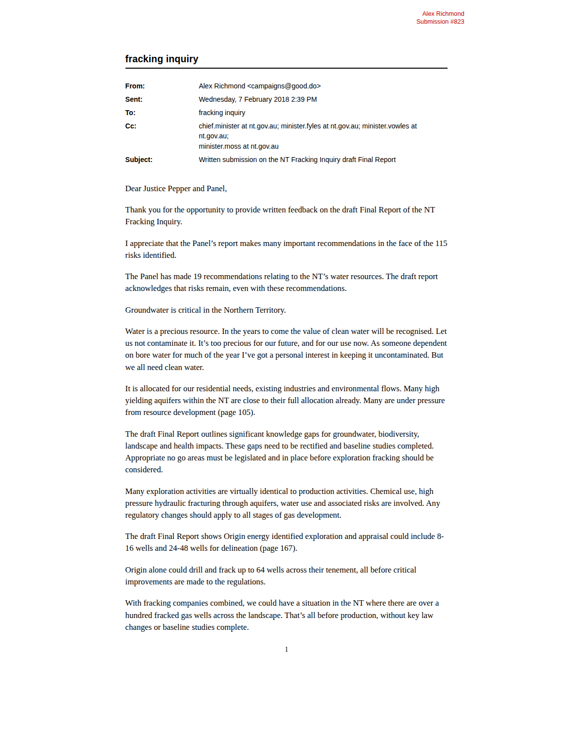Alex Richmond
Submission #823
fracking inquiry
| From: | Alex Richmond <campaigns@good.do> |
| Sent: | Wednesday, 7 February 2018 2:39 PM |
| To: | fracking inquiry |
| Cc: | chief.minister at nt.gov.au; minister.fyles at nt.gov.au; minister.vowles at nt.gov.au; minister.moss at nt.gov.au |
| Subject: | Written submission on the NT Fracking Inquiry draft Final Report |
Dear Justice Pepper and Panel,
Thank you for the opportunity to provide written feedback on the draft Final Report of the NT Fracking Inquiry.
I appreciate that the Panel’s report makes many important recommendations in the face of the 115 risks identified.
The Panel has made 19 recommendations relating to the NT’s water resources. The draft report acknowledges that risks remain, even with these recommendations.
Groundwater is critical in the Northern Territory.
Water is a precious resource. In the years to come the value of clean water will be recognised. Let us not contaminate it. It’s too precious for our future, and for our use now. As someone dependent on bore water for much of the year I’ve got a personal interest in keeping it uncontaminated. But we all need clean water.
It is allocated for our residential needs, existing industries and environmental flows. Many high yielding aquifers within the NT are close to their full allocation already. Many are under pressure from resource development (page 105).
The draft Final Report outlines significant knowledge gaps for groundwater, biodiversity, landscape and health impacts. These gaps need to be rectified and baseline studies completed. Appropriate no go areas must be legislated and in place before exploration fracking should be considered.
Many exploration activities are virtually identical to production activities. Chemical use, high pressure hydraulic fracturing through aquifers, water use and associated risks are involved. Any regulatory changes should apply to all stages of gas development.
The draft Final Report shows Origin energy identified exploration and appraisal could include 8-16 wells and 24-48 wells for delineation (page 167).
Origin alone could drill and frack up to 64 wells across their tenement, all before critical improvements are made to the regulations.
With fracking companies combined, we could have a situation in the NT where there are over a hundred fracked gas wells across the landscape. That’s all before production, without key law changes or baseline studies complete.
1